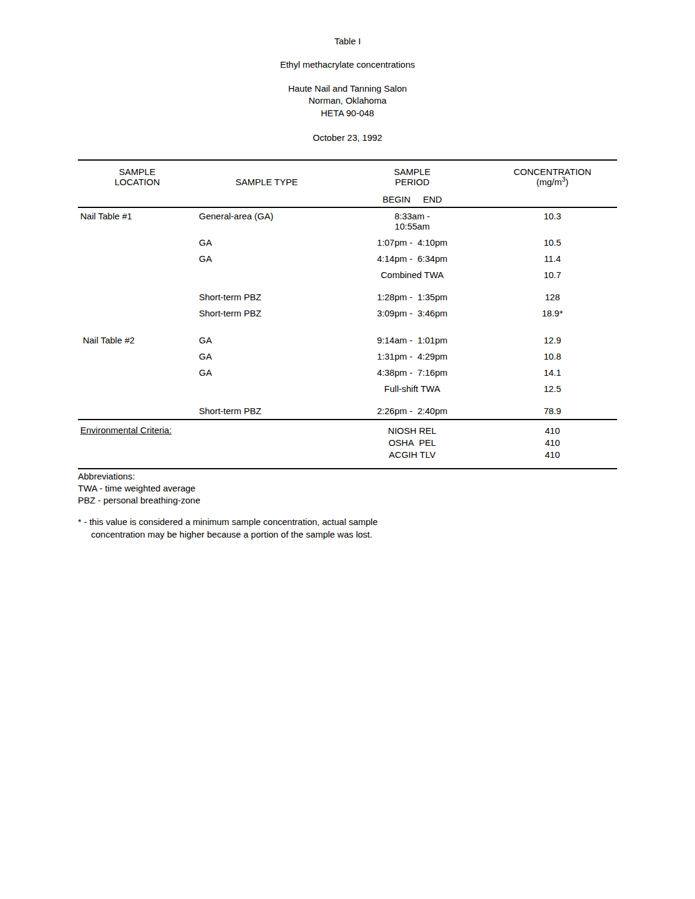Table I
Ethyl methacrylate concentrations
Haute Nail and Tanning Salon
Norman, Oklahoma
HETA 90-048
October 23, 1992
| SAMPLE LOCATION | SAMPLE TYPE | SAMPLE PERIOD | CONCENTRATION (mg/m 3 ) |
| --- | --- | --- | --- |
| | | BEGIN END | |
| Nail Table #1 | General-area (GA) | 8:33am - 10:55am | 10.3 |
| | GA | 1:07pm - 4:10pm | 10.5 |
| | GA | 4:14pm - 6:34pm | 11.4 |
| | | Combined TWA | 10.7 |
| | Short-term PBZ | 1:28pm - 1:35pm | 128 |
| | Short-term PBZ | 3:09pm - 3:46pm | 18.9* |
| Nail Table #2 | GA | 9:14am - 1:01pm | 12.9 |
| | GA | 1:31pm - 4:29pm | 10.8 |
| | GA | 4:38pm - 7:16pm | 14.1 |
| | | Full-shift TWA | 12.5 |
| | Short-term PBZ | 2:26pm - 2:40pm | 78.9 |
| Environmental Criteria: | | NIOSH REL OSHA PEL ACGIH TLV | 410 410 410 |
Abbreviations:
TWA - time weighted average
PBZ - personal breathing-zone
* - this value is considered a minimum sample concentration, actual sample concentration may be higher because a portion of the sample was lost.